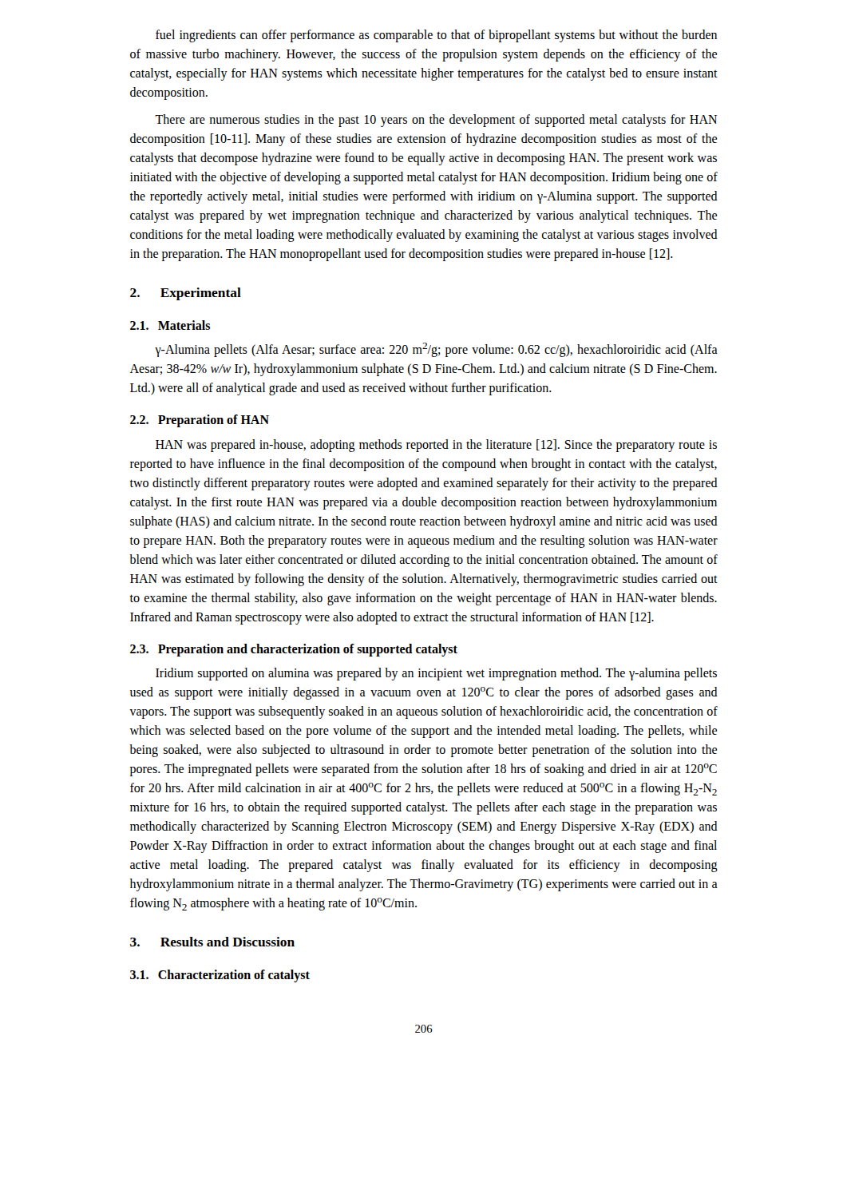fuel ingredients can offer performance as comparable to that of bipropellant systems but without the burden of massive turbo machinery. However, the success of the propulsion system depends on the efficiency of the catalyst, especially for HAN systems which necessitate higher temperatures for the catalyst bed to ensure instant decomposition.
There are numerous studies in the past 10 years on the development of supported metal catalysts for HAN decomposition [10-11]. Many of these studies are extension of hydrazine decomposition studies as most of the catalysts that decompose hydrazine were found to be equally active in decomposing HAN. The present work was initiated with the objective of developing a supported metal catalyst for HAN decomposition. Iridium being one of the reportedly actively metal, initial studies were performed with iridium on γ-Alumina support. The supported catalyst was prepared by wet impregnation technique and characterized by various analytical techniques. The conditions for the metal loading were methodically evaluated by examining the catalyst at various stages involved in the preparation. The HAN monopropellant used for decomposition studies were prepared in-house [12].
2. Experimental
2.1. Materials
γ-Alumina pellets (Alfa Aesar; surface area: 220 m2/g; pore volume: 0.62 cc/g), hexachloroiridic acid (Alfa Aesar; 38-42% w/w Ir), hydroxylammonium sulphate (S D Fine-Chem. Ltd.) and calcium nitrate (S D Fine-Chem. Ltd.) were all of analytical grade and used as received without further purification.
2.2. Preparation of HAN
HAN was prepared in-house, adopting methods reported in the literature [12]. Since the preparatory route is reported to have influence in the final decomposition of the compound when brought in contact with the catalyst, two distinctly different preparatory routes were adopted and examined separately for their activity to the prepared catalyst. In the first route HAN was prepared via a double decomposition reaction between hydroxylammonium sulphate (HAS) and calcium nitrate. In the second route reaction between hydroxyl amine and nitric acid was used to prepare HAN. Both the preparatory routes were in aqueous medium and the resulting solution was HAN-water blend which was later either concentrated or diluted according to the initial concentration obtained. The amount of HAN was estimated by following the density of the solution. Alternatively, thermogravimetric studies carried out to examine the thermal stability, also gave information on the weight percentage of HAN in HAN-water blends. Infrared and Raman spectroscopy were also adopted to extract the structural information of HAN [12].
2.3. Preparation and characterization of supported catalyst
Iridium supported on alumina was prepared by an incipient wet impregnation method. The γ-alumina pellets used as support were initially degassed in a vacuum oven at 120oC to clear the pores of adsorbed gases and vapors. The support was subsequently soaked in an aqueous solution of hexachloroiridic acid, the concentration of which was selected based on the pore volume of the support and the intended metal loading. The pellets, while being soaked, were also subjected to ultrasound in order to promote better penetration of the solution into the pores. The impregnated pellets were separated from the solution after 18 hrs of soaking and dried in air at 120oC for 20 hrs. After mild calcination in air at 400oC for 2 hrs, the pellets were reduced at 500oC in a flowing H2-N2 mixture for 16 hrs, to obtain the required supported catalyst. The pellets after each stage in the preparation was methodically characterized by Scanning Electron Microscopy (SEM) and Energy Dispersive X-Ray (EDX) and Powder X-Ray Diffraction in order to extract information about the changes brought out at each stage and final active metal loading. The prepared catalyst was finally evaluated for its efficiency in decomposing hydroxylammonium nitrate in a thermal analyzer. The Thermo-Gravimetry (TG) experiments were carried out in a flowing N2 atmosphere with a heating rate of 10oC/min.
3. Results and Discussion
3.1. Characterization of catalyst
206